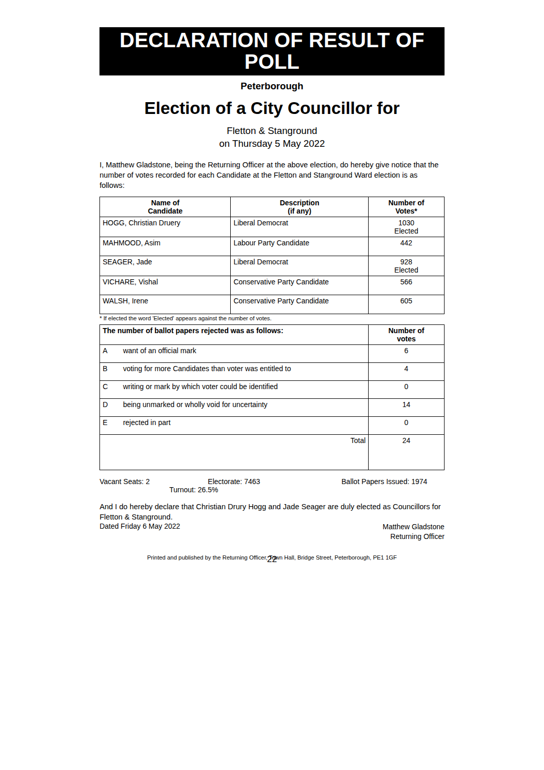DECLARATION OF RESULT OF POLL
Peterborough
Election of a City Councillor for
Fletton & Stanground
on Thursday 5 May 2022
I, Matthew Gladstone, being the Returning Officer at the above election, do hereby give notice that the number of votes recorded for each Candidate at the Fletton and Stanground Ward election is as follows:
| Name of Candidate | Description (if any) | Number of Votes* |
| --- | --- | --- |
| HOGG, Christian Druery | Liberal Democrat | 1030 Elected |
| MAHMOOD, Asim | Labour Party Candidate | 442 |
| SEAGER, Jade | Liberal Democrat | 928 Elected |
| VICHARE, Vishal | Conservative Party Candidate | 566 |
| WALSH, Irene | Conservative Party Candidate | 605 |
* If elected the word 'Elected' appears against the number of votes.
| The number of ballot papers rejected was as follows: | Number of votes |
| --- | --- |
| A | want of an official mark | 6 |
| B | voting for more Candidates than voter was entitled to | 4 |
| C | writing or mark by which voter could be identified | 0 |
| D | being unmarked or wholly void for uncertainty | 14 |
| E | rejected in part | 0 |
| Total | 24 |
Vacant Seats: 2 Electorate: 7463 Ballot Papers Issued: 1974 Turnout: 26.5%
And I do hereby declare that Christian Drury Hogg and Jade Seager are duly elected as Councillors for Fletton & Stanground.
Dated Friday 6 May 2022
Matthew Gladstone
Returning Officer
Printed and published by the Returning Officer, Town Hall, Bridge Street, Peterborough, PE1 1GF
22